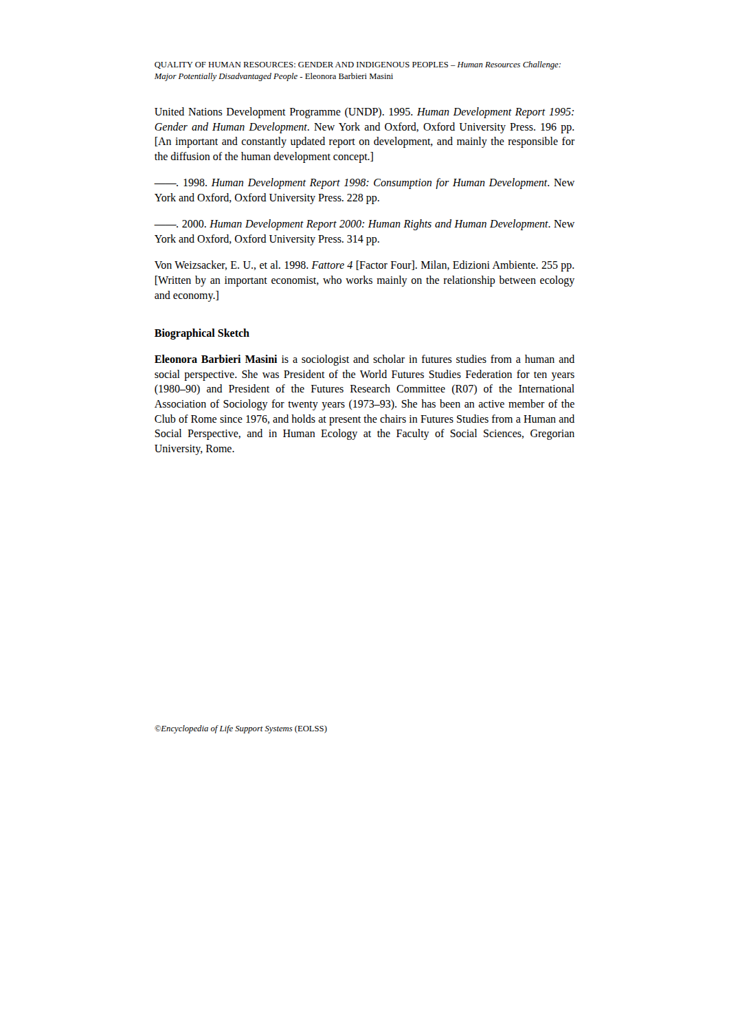Quality of Human Resources: Gender and Indigenous Peoples – Human Resources Challenge: Major Potentially Disadvantaged People - Eleonora Barbieri Masini
United Nations Development Programme (UNDP). 1995. Human Development Report 1995: Gender and Human Development. New York and Oxford, Oxford University Press. 196 pp. [An important and constantly updated report on development, and mainly the responsible for the diffusion of the human development concept.]
——. 1998. Human Development Report 1998: Consumption for Human Development. New York and Oxford, Oxford University Press. 228 pp.
——. 2000. Human Development Report 2000: Human Rights and Human Development. New York and Oxford, Oxford University Press. 314 pp.
Von Weizsacker, E. U., et al. 1998. Fattore 4 [Factor Four]. Milan, Edizioni Ambiente. 255 pp. [Written by an important economist, who works mainly on the relationship between ecology and economy.]
Biographical Sketch
Eleonora Barbieri Masini is a sociologist and scholar in futures studies from a human and social perspective. She was President of the World Futures Studies Federation for ten years (1980–90) and President of the Futures Research Committee (R07) of the International Association of Sociology for twenty years (1973–93). She has been an active member of the Club of Rome since 1976, and holds at present the chairs in Futures Studies from a Human and Social Perspective, and in Human Ecology at the Faculty of Social Sciences, Gregorian University, Rome.
©Encyclopedia of Life Support Systems (EOLSS)